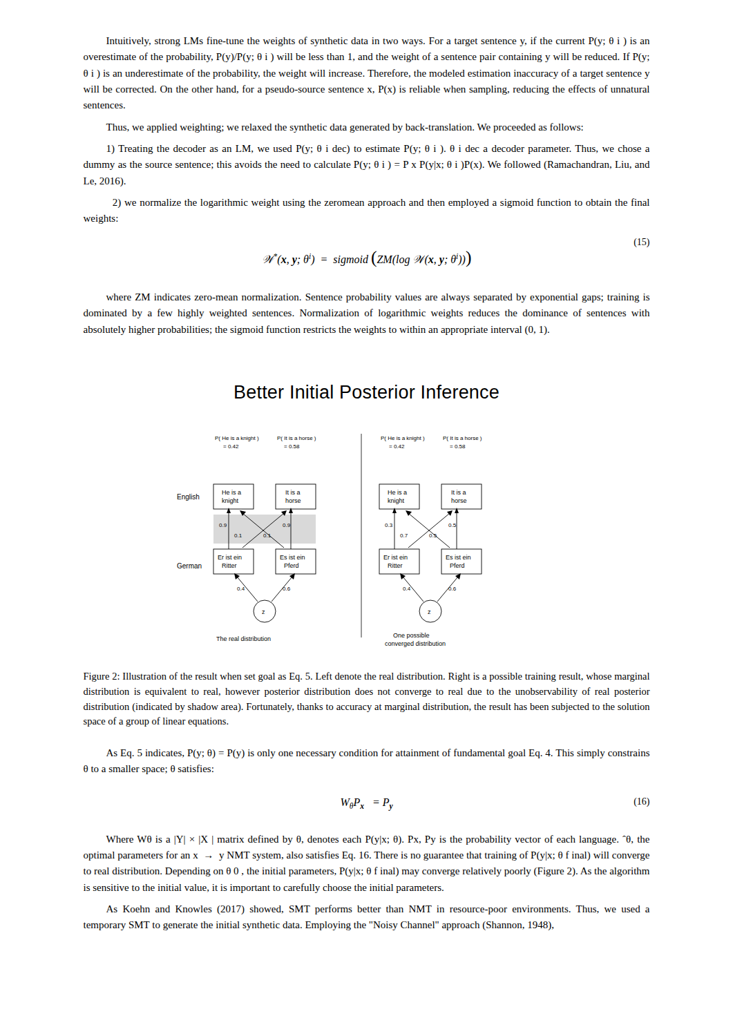Intuitively, strong LMs fine-tune the weights of synthetic data in two ways. For a target sentence y, if the current P(y; θ i ) is an overestimate of the probability, P(y)/P(y; θ i ) will be less than 1, and the weight of a sentence pair containing y will be reduced. If P(y; θ i ) is an underestimate of the probability, the weight will increase. Therefore, the modeled estimation inaccuracy of a target sentence y will be corrected. On the other hand, for a pseudo-source sentence x, P(x) is reliable when sampling, reducing the effects of unnatural sentences.
Thus, we applied weighting; we relaxed the synthetic data generated by back-translation. We proceeded as follows:
1) Treating the decoder as an LM, we used P(y; θ i dec) to estimate P(y; θ i ). θ i dec a decoder parameter. Thus, we chose a dummy as the source sentence; this avoids the need to calculate P(y; θ i ) = P x P(y|x; θ i )P(x). We followed (Ramachandran, Liu, and Le, 2016).
2) we normalize the logarithmic weight using the zeromean approach and then employed a sigmoid function to obtain the final weights:
𝒲*(x, y; θi) = sigmoid (ZM(log 𝒲(x, y; θi)))
(15)
where ZM indicates zero-mean normalization. Sentence probability values are always separated by exponential gaps; training is dominated by a few highly weighted sentences. Normalization of logarithmic weights reduces the dominance of sentences with absolutely higher probabilities; the sigmoid function restricts the weights to within an appropriate interval (0, 1).
Better Initial Posterior Inference
P( He is a knight ) = 0.42 P( It is a horse ) = 0.58 P( He is a knight ) = 0.42 P( It is a horse ) = 0.58 English German He is a knight It is a horse Er ist ein Ritter Es ist ein Pferd 0.9 0.1 0.1 0.9 z 0.4 0.6 The real distribution He is a knight It is a horse Er ist ein Ritter Es ist ein Pferd 0.3 0.7 0.5 0.5 z 0.4 0.6 One possible converged distribution
Figure 2: Illustration of the result when set goal as Eq. 5. Left denote the real distribution. Right is a possible training result, whose marginal distribution is equivalent to real, however posterior distribution does not converge to real due to the unobservability of real posterior distribution (indicated by shadow area). Fortunately, thanks to accuracy at marginal distribution, the result has been subjected to the solution space of a group of linear equations.
As Eq. 5 indicates, P(y; θ) = P(y) is only one necessary condition for attainment of fundamental goal Eq. 4. This simply constrains θ to a smaller space; θ satisfies:
WθPx = Py
(16)
Where Wθ is a |Y| × |X | matrix defined by θ, denotes each P(y|x; θ). Px, Py is the probability vector of each language. ˆθ, the optimal parameters for an x → y NMT system, also satisfies Eq. 16. There is no guarantee that training of P(y|x; θ f inal) will converge to real distribution. Depending on θ 0 , the initial parameters, P(y|x; θ f inal) may converge relatively poorly (Figure 2). As the algorithm is sensitive to the initial value, it is important to carefully choose the initial parameters.
As Koehn and Knowles (2017) showed, SMT performs better than NMT in resource-poor environments. Thus, we used a temporary SMT to generate the initial synthetic data. Employing the "Noisy Channel" approach (Shannon, 1948),